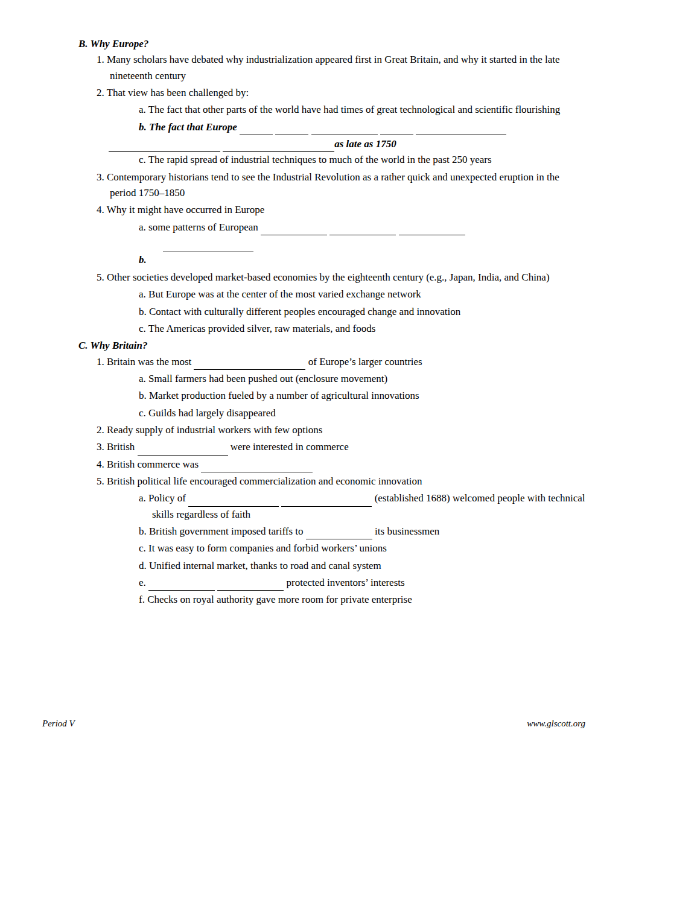B. Why Europe?
1. Many scholars have debated why industrialization appeared first in Great Britain, and why it started in the late nineteenth century
2. That view has been challenged by:
a. The fact that other parts of the world have had times of great technological and scientific flourishing
b. The fact that Europe
as late as 1750
c. The rapid spread of industrial techniques to much of the world in the past 250 years
3. Contemporary historians tend to see the Industrial Revolution as a rather quick and unexpected eruption in the period 1750–1850
4. Why it might have occurred in Europe
a. some patterns of European
b.
5. Other societies developed market-based economies by the eighteenth century (e.g., Japan, India, and China)
a. But Europe was at the center of the most varied exchange network
b. Contact with culturally different peoples encouraged change and innovation
c. The Americas provided silver, raw materials, and foods
C. Why Britain?
1. Britain was the most of Europe’s larger countries
a. Small farmers had been pushed out (enclosure movement)
b. Market production fueled by a number of agricultural innovations
c. Guilds had largely disappeared
2. Ready supply of industrial workers with few options
3. British were interested in commerce
4. British commerce was
5. British political life encouraged commercialization and economic innovation
a. Policy of (established 1688) welcomed people with technical skills regardless of faith
b. British government imposed tariffs to its businessmen
c. It was easy to form companies and forbid workers’ unions
d. Unified internal market, thanks to road and canal system
e. protected inventors’ interests
f. Checks on royal authority gave more room for private enterprise
Period V www.glscott.org